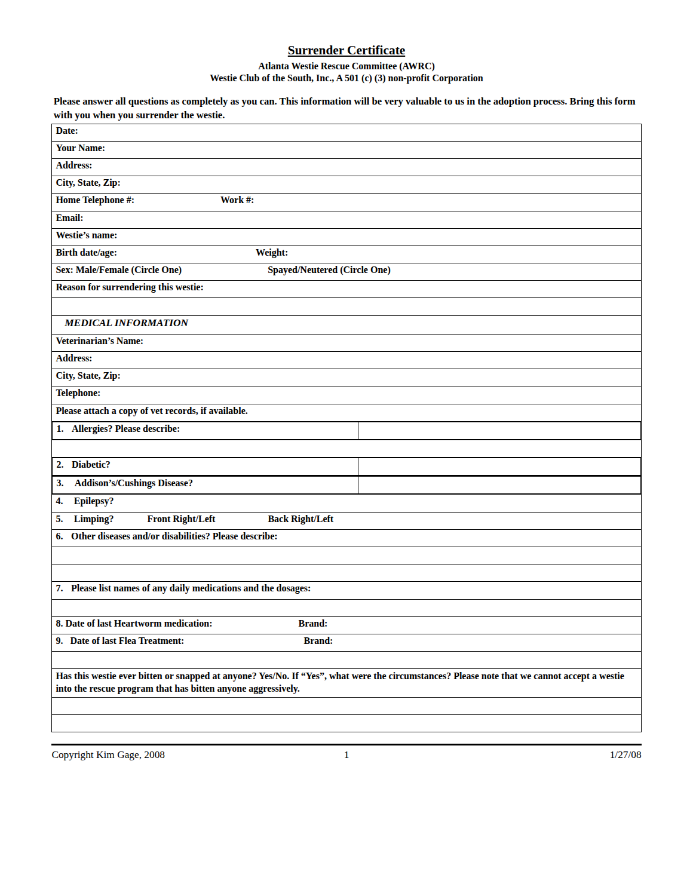Surrender Certificate
Atlanta Westie Rescue Committee (AWRC)
Westie Club of the South, Inc., A 501 (c) (3) non-profit Corporation
Please answer all questions as completely as you can. This information will be very valuable to us in the adoption process. Bring this form with you when you surrender the westie.
| Date: |
| Your Name: |
| Address: |
| City, State, Zip: |
| Home Telephone #: Work #: |
| Email: |
| Westie’s name: |
| Birth date/age: Weight: |
| Sex: Male/Female (Circle One) Spayed/Neutered (Circle One) |
| Reason for surrendering this westie: |
| MEDICAL INFORMATION |
| Veterinarian’s Name: |
| Address: |
| City, State, Zip: |
| Telephone: |
| Please attach a copy of vet records, if available. |
| / 1. Allergies? Please describe: / / |
| / 2. Diabetic? / / |
| / 3. Addison’s/Cushings Disease? / / |
| 4. Epilepsy? |
| 5. Limping? Front Right/Left Back Right/Left |
| 6. Other diseases and/or disabilities? Please describe: |
| 7. Please list names of any daily medications and the dosages: |
| 8. Date of last Heartworm medication: Brand: |
| 9. Date of last Flea Treatment: Brand: |
| Has this westie ever bitten or snapped at anyone? Yes/No. If “Yes”, what were the circumstances? Please note that we cannot accept a westie into the rescue program that has bitten anyone aggressively. |
| Copyright Kim Gage, 2008 | 1 | 1/27/08 |